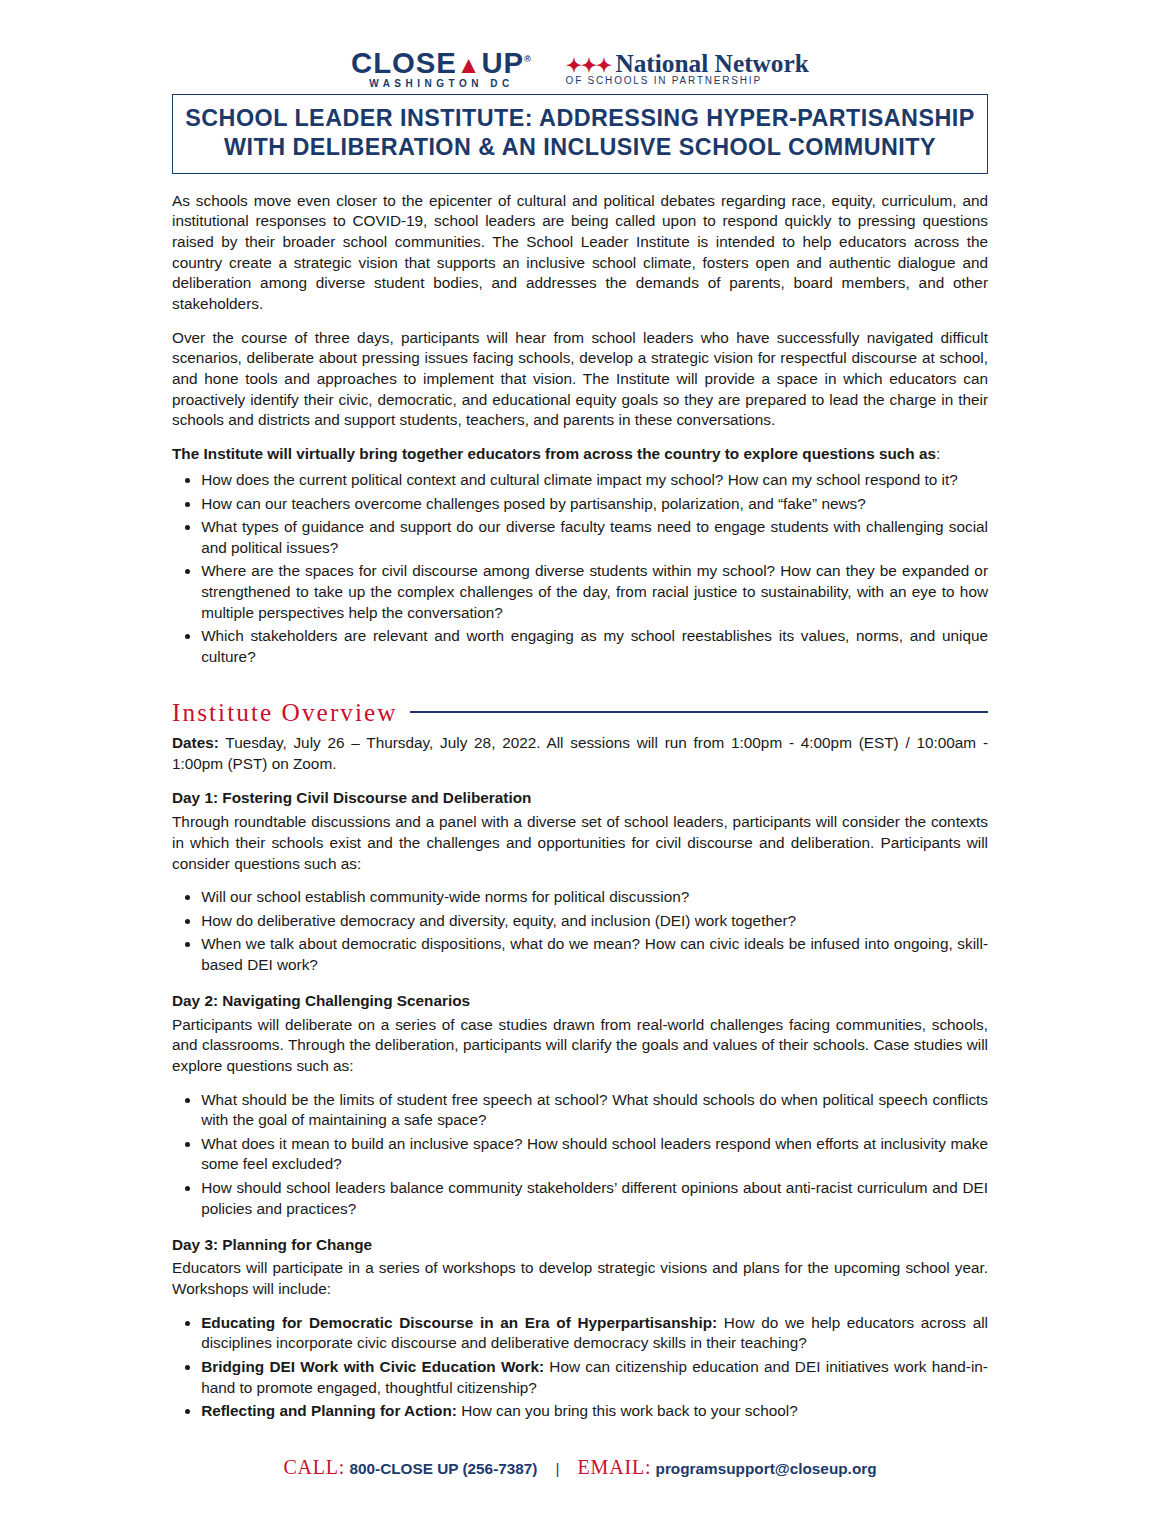CLOSE▲UP® WASHINGTON DC
✦✦✦National Network OF SCHOOLS IN PARTNERSHIP
School Leader Institute: Addressing Hyper-Partisanship
with Deliberation & an Inclusive School Community
As schools move even closer to the epicenter of cultural and political debates regarding race, equity, curriculum, and institutional responses to COVID-19, school leaders are being called upon to respond quickly to pressing questions raised by their broader school communities. The School Leader Institute is intended to help educators across the country create a strategic vision that supports an inclusive school climate, fosters open and authentic dialogue and deliberation among diverse student bodies, and addresses the demands of parents, board members, and other stakeholders.
Over the course of three days, participants will hear from school leaders who have successfully navigated difficult scenarios, deliberate about pressing issues facing schools, develop a strategic vision for respectful discourse at school, and hone tools and approaches to implement that vision. The Institute will provide a space in which educators can proactively identify their civic, democratic, and educational equity goals so they are prepared to lead the charge in their schools and districts and support students, teachers, and parents in these conversations.
The Institute will virtually bring together educators from across the country to explore questions such as:
How does the current political context and cultural climate impact my school? How can my school respond to it?
How can our teachers overcome challenges posed by partisanship, polarization, and “fake” news?
What types of guidance and support do our diverse faculty teams need to engage students with challenging social and political issues?
Where are the spaces for civil discourse among diverse students within my school? How can they be expanded or strengthened to take up the complex challenges of the day, from racial justice to sustainability, with an eye to how multiple perspectives help the conversation?
Which stakeholders are relevant and worth engaging as my school reestablishes its values, norms, and unique culture?
Institute Overview
Dates: Tuesday, July 26 – Thursday, July 28, 2022. All sessions will run from 1:00pm - 4:00pm (EST) / 10:00am - 1:00pm (PST) on Zoom.
Day 1: Fostering Civil Discourse and Deliberation
Through roundtable discussions and a panel with a diverse set of school leaders, participants will consider the contexts in which their schools exist and the challenges and opportunities for civil discourse and deliberation. Participants will consider questions such as:
Will our school establish community-wide norms for political discussion?
How do deliberative democracy and diversity, equity, and inclusion (DEI) work together?
When we talk about democratic dispositions, what do we mean? How can civic ideals be infused into ongoing, skill-based DEI work?
Day 2: Navigating Challenging Scenarios
Participants will deliberate on a series of case studies drawn from real-world challenges facing communities, schools, and classrooms. Through the deliberation, participants will clarify the goals and values of their schools. Case studies will explore questions such as:
What should be the limits of student free speech at school? What should schools do when political speech conflicts with the goal of maintaining a safe space?
What does it mean to build an inclusive space? How should school leaders respond when efforts at inclusivity make some feel excluded?
How should school leaders balance community stakeholders’ different opinions about anti-racist curriculum and DEI policies and practices?
Day 3: Planning for Change
Educators will participate in a series of workshops to develop strategic visions and plans for the upcoming school year. Workshops will include:
Educating for Democratic Discourse in an Era of Hyperpartisanship: How do we help educators across all disciplines incorporate civic discourse and deliberative democracy skills in their teaching?
Bridging DEI Work with Civic Education Work: How can citizenship education and DEI initiatives work hand-in-hand to promote engaged, thoughtful citizenship?
Reflecting and Planning for Action: How can you bring this work back to your school?
CALL: 800-CLOSE UP (256-7387) | EMAIL: programsupport@closeup.org